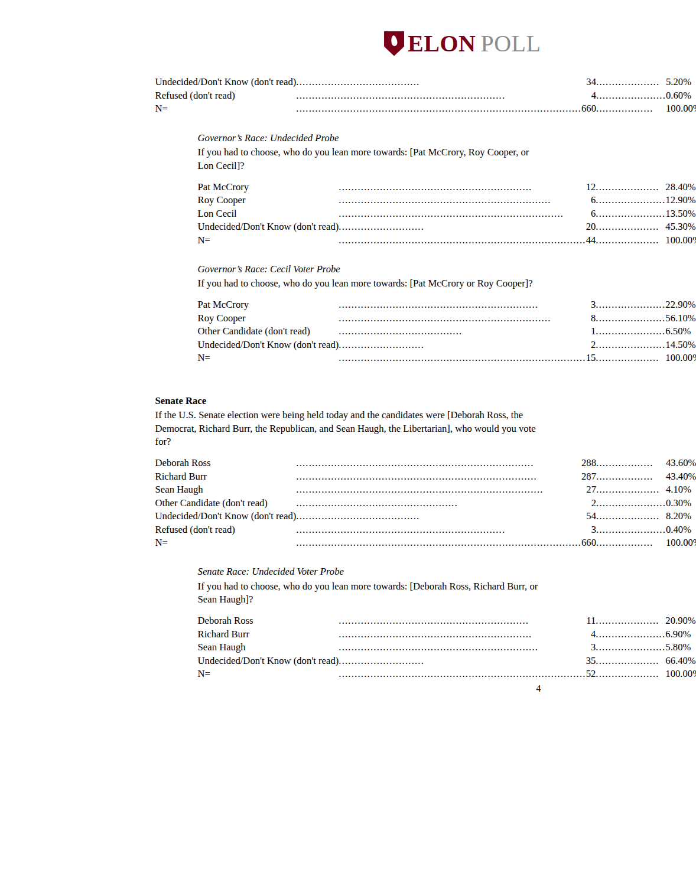ELON POLL
| Undecided/Don't Know (don't read) | ....................................... | 34 | .................... | 5.20% |
| Refused (don't read) | .................................................................. | 4 | ...................... | 0.60% |
| N= | .......................................................................................... | 660 | .................. | 100.00% |
Governor’s Race: Undecided Probe
If you had to choose, who do you lean more towards: [Pat McCrory, Roy Cooper, or Lon Cecil]?
| Pat McCrory | ............................................................. | 12 | .................... | 28.40% |
| Roy Cooper | ................................................................... | 6 | ...................... | 12.90% |
| Lon Cecil | ....................................................................... | 6 | ...................... | 13.50% |
| Undecided/Don't Know (don't read) | ........................... | 20 | .................... | 45.30% |
| N= | .............................................................................. | 44 | .................... | 100.00% |
Governor’s Race: Cecil Voter Probe
If you had to choose, who do you lean more towards: [Pat McCrory or Roy Cooper]?
| Pat McCrory | ............................................................... | 3 | ...................... | 22.90% |
| Roy Cooper | ................................................................... | 8 | ...................... | 56.10% |
| Other Candidate (don't read) | ....................................... | 1 | ...................... | 6.50% |
| Undecided/Don't Know (don't read) | ........................... | 2 | ...................... | 14.50% |
| N= | .............................................................................. | 15 | .................... | 100.00% |
Senate Race
If the U.S. Senate election were being held today and the candidates were [Deborah Ross, the Democrat, Richard Burr, the Republican, and Sean Haugh, the Libertarian], who would you vote for?
| Deborah Ross | ........................................................................... | 288 | .................. | 43.60% |
| Richard Burr | ............................................................................ | 287 | .................. | 43.40% |
| Sean Haugh | .............................................................................. | 27 | .................... | 4.10% |
| Other Candidate (don't read) | ................................................... | 2 | ...................... | 0.30% |
| Undecided/Don't Know (don't read) | ....................................... | 54 | .................... | 8.20% |
| Refused (don't read) | .................................................................. | 3 | ...................... | 0.40% |
| N= | .......................................................................................... | 660 | .................. | 100.00% |
Senate Race: Undecided Voter Probe
If you had to choose, who do you lean more towards: [Deborah Ross, Richard Burr, or Sean Haugh]?
| Deborah Ross | ............................................................ | 11 | .................... | 20.90% |
| Richard Burr | ............................................................. | 4 | ...................... | 6.90% |
| Sean Haugh | ............................................................... | 3 | ...................... | 5.80% |
| Undecided/Don't Know (don't read) | ........................... | 35 | .................... | 66.40% |
| N= | .............................................................................. | 52 | .................... | 100.00% |
4